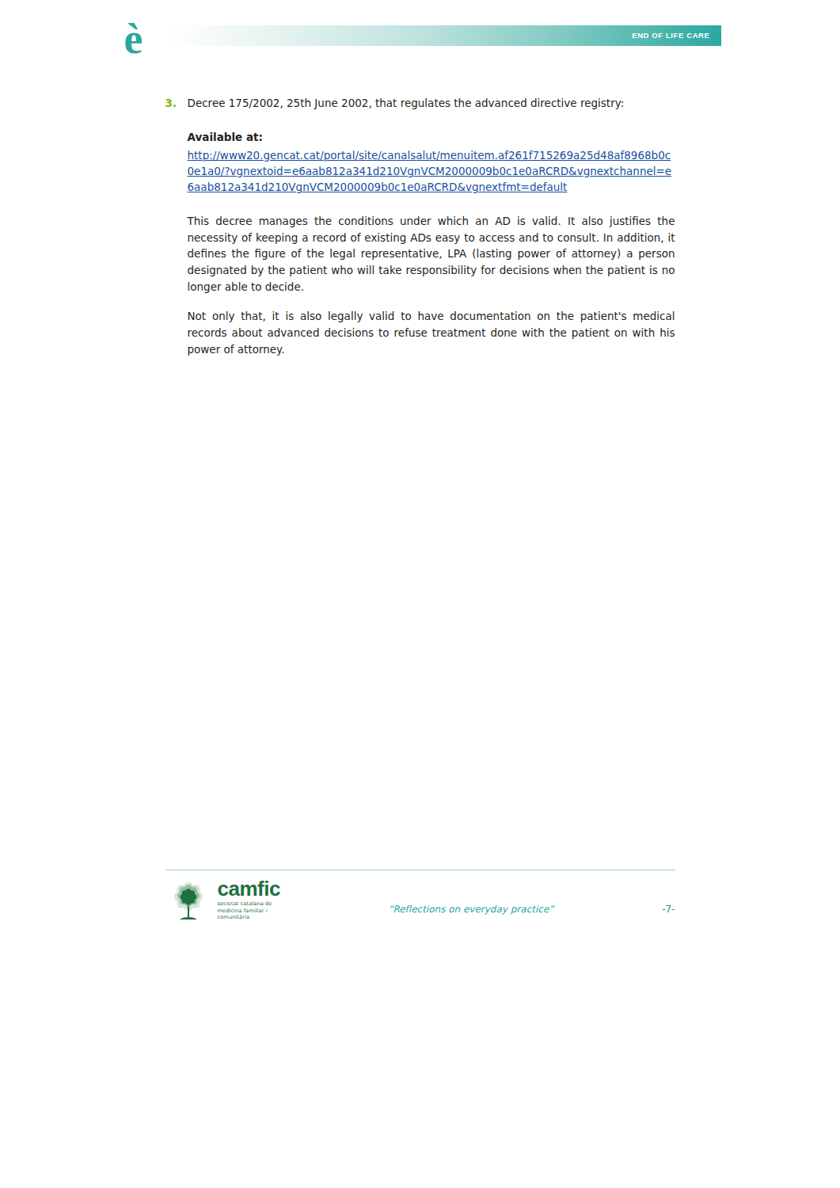è
End of life care
3.
Decree 175/2002, 25th June 2002, that regulates the advanced directive registry:
Available at: http://www20.gencat.cat/portal/site/canalsalut/menuitem.af261f715269a25d48af8968b0c0e1a0/?vgnextoid=e6aab812a341d210VgnVCM2000009b0c1e0aRCRD&vgnextchannel=e6aab812a341d210VgnVCM2000009b0c1e0aRCRD&vgnextfmt=default
This decree manages the conditions under which an AD is valid. It also justifies the necessity of keeping a record of existing ADs easy to access and to consult. In addition, it defines the figure of the legal representative, LPA (lasting power of attorney) a person designated by the patient who will take responsibility for decisions when the patient is no longer able to decide.
Not only that, it is also legally valid to have documentation on the patient's medical records about advanced decisions to refuse treatment done with the patient on with his power of attorney.
camfic
societat catalana de
medicina familiar i
comunitària
“Reflections on everyday practice”
-7-